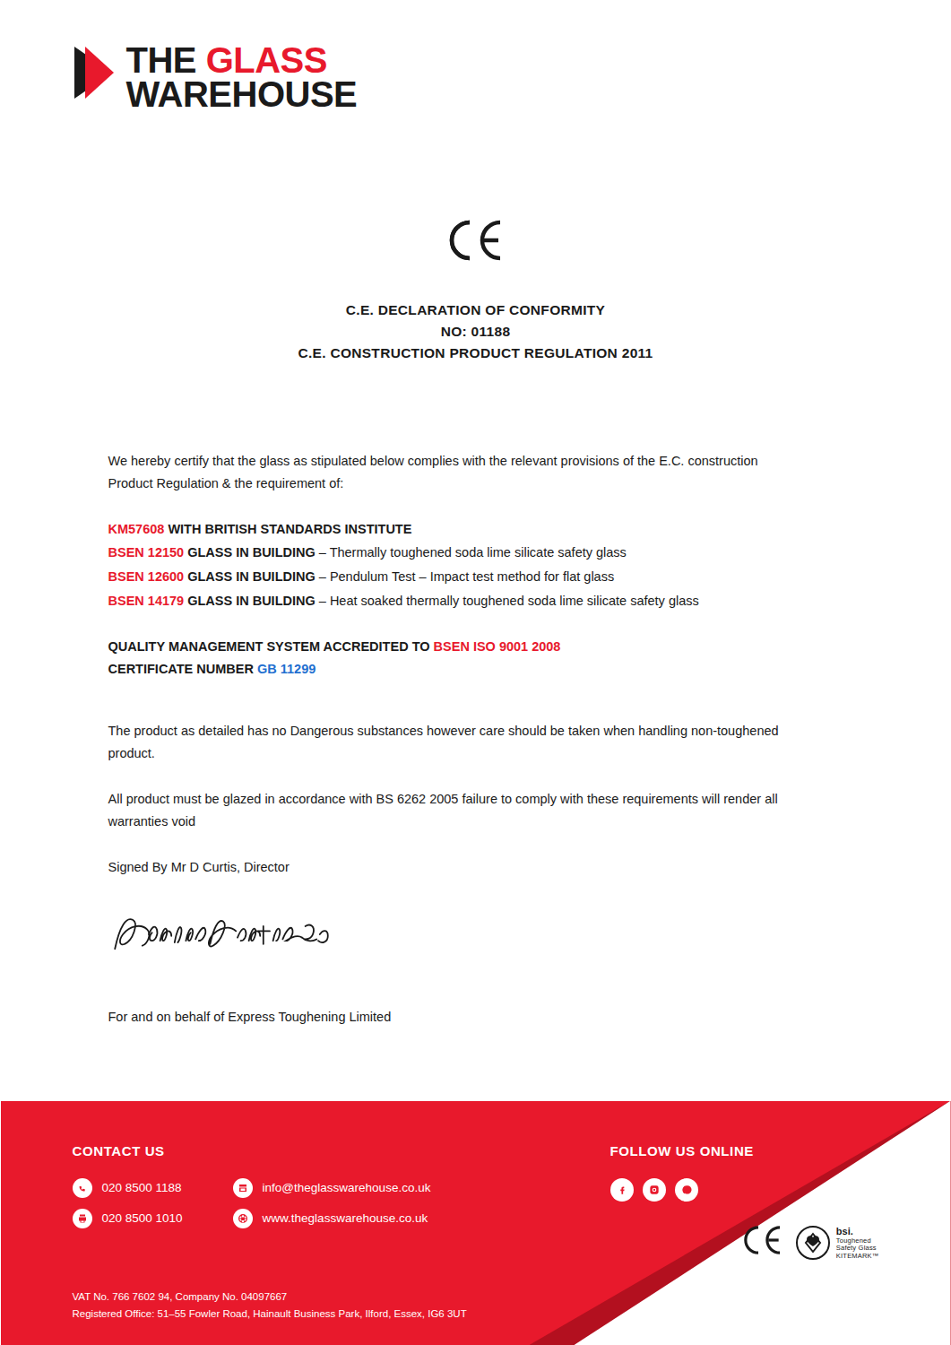THE GLASS WAREHOUSE
C.E. Declaration of Conformity
No: 01188
C.E. Construction Product Regulation 2011
We hereby certify that the glass as stipulated below complies with the relevant provisions of the E.C. construction Product Regulation & the requirement of:
KM57608 WITH BRITISH STANDARDS INSTITUTE
BSEN 12150 GLASS IN BUILDING – Thermally toughened soda lime silicate safety glass
BSEN 12600 GLASS IN BUILDING – Pendulum Test – Impact test method for flat glass
BSEN 14179 GLASS IN BUILDING – Heat soaked thermally toughened soda lime silicate safety glass
QUALITY MANAGEMENT SYSTEM ACCREDITED TO BSEN ISO 9001 2008
CERTIFICATE NUMBER GB 11299
The product as detailed has no Dangerous substances however care should be taken when handling non-toughened product.
All product must be glazed in accordance with BS 6262 2005 failure to comply with these requirements will render all warranties void
Signed By Mr D Curtis, Director
For and on behalf of Express Toughening Limited
Contact Us
020 8500 1188
info@theglasswarehouse.co.uk
020 8500 1010
www.theglasswarehouse.co.uk
Follow Us Online
bsi. Toughened
Safety Glass KITEMARK™
VAT No. 766 7602 94, Company No. 04097667
Registered Office: 51–55 Fowler Road, Hainault Business Park, Ilford, Essex, IG6 3UT